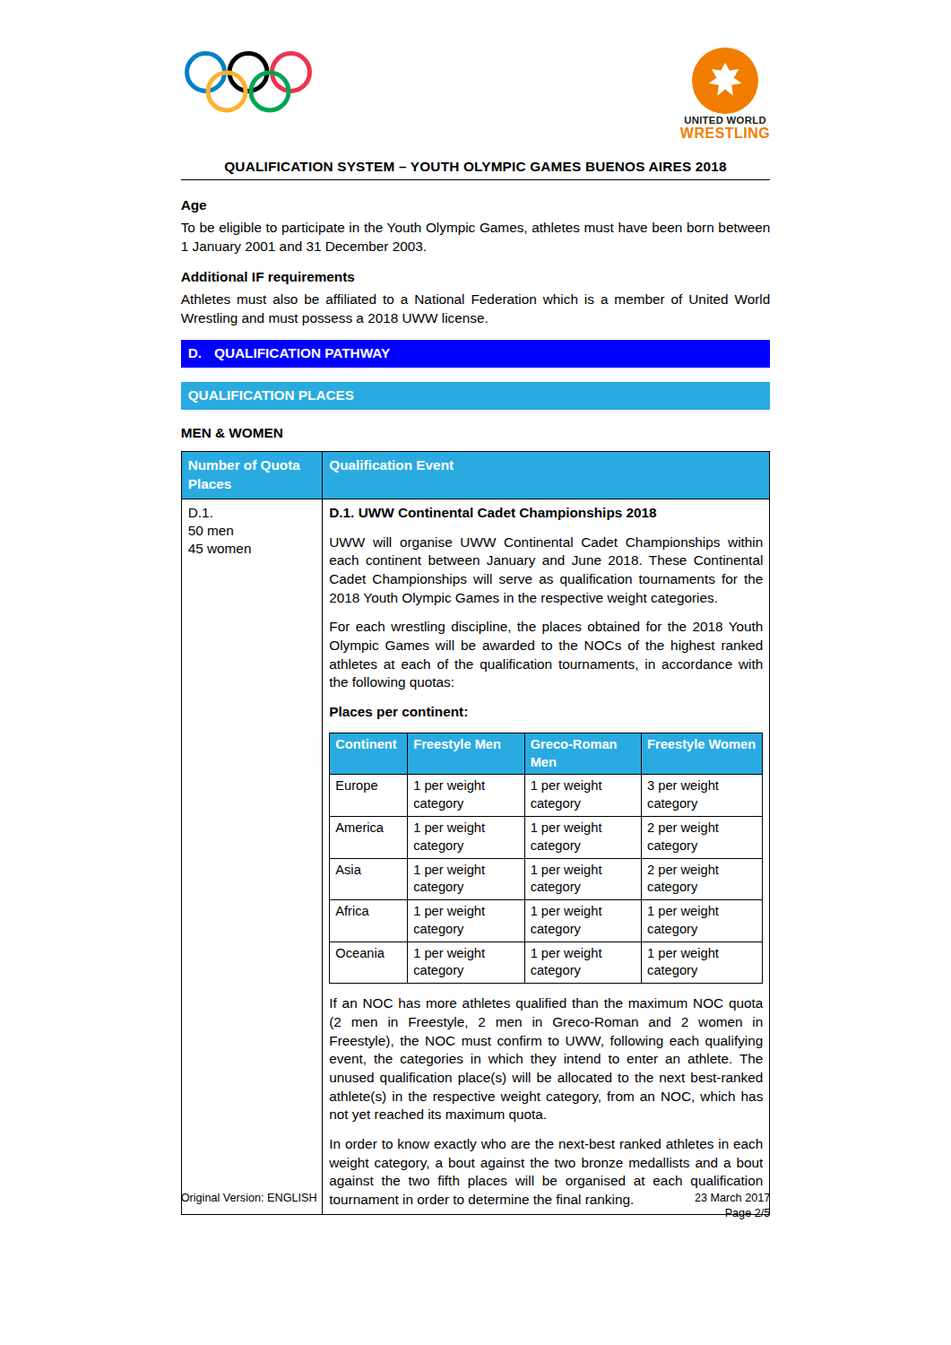UNITED WORLD
WRESTLING
QUALIFICATION SYSTEM – YOUTH OLYMPIC GAMES BUENOS AIRES 2018
Age
To be eligible to participate in the Youth Olympic Games, athletes must have been born between 1 January 2001 and 31 December 2003.
Additional IF requirements
Athletes must also be affiliated to a National Federation which is a member of United World Wrestling and must possess a 2018 UWW license.
D. QUALIFICATION PATHWAY
QUALIFICATION PLACES
MEN & WOMEN
| Number of Quota Places | Qualification Event |
| --- | --- |
| D.1. 50 men 45 women | D.1. UWW Continental Cadet Championships 2018 UWW will organise UWW Continental Cadet Championships within each continent between January and June 2018. These Continental Cadet Championships will serve as qualification tournaments for the 2018 Youth Olympic Games in the respective weight categories. For each wrestling discipline, the places obtained for the 2018 Youth Olympic Games will be awarded to the NOCs of the highest ranked athletes at each of the qualification tournaments, in accordance with the following quotas: Places per continent: / Continent / Freestyle Men / Greco-Roman Men / Freestyle Women / / --- / --- / --- / --- / / Europe / 1 per weight category / 1 per weight category / 3 per weight category / / America / 1 per weight category / 1 per weight category / 2 per weight category / / Asia / 1 per weight category / 1 per weight category / 2 per weight category / / Africa / 1 per weight category / 1 per weight category / 1 per weight category / / Oceania / 1 per weight category / 1 per weight category / 1 per weight category / If an NOC has more athletes qualified than the maximum NOC quota (2 men in Freestyle, 2 men in Greco-Roman and 2 women in Freestyle), the NOC must confirm to UWW, following each qualifying event, the categories in which they intend to enter an athlete. The unused qualification place(s) will be allocated to the next best-ranked athlete(s) in the respective weight category, from an NOC, which has not yet reached its maximum quota. In order to know exactly who are the next-best ranked athletes in each weight category, a bout against the two bronze medallists and a bout against the two fifth places will be organised at each qualification tournament in order to determine the final ranking. |
Original Version: ENGLISH
23 March 2017
Page 2/5